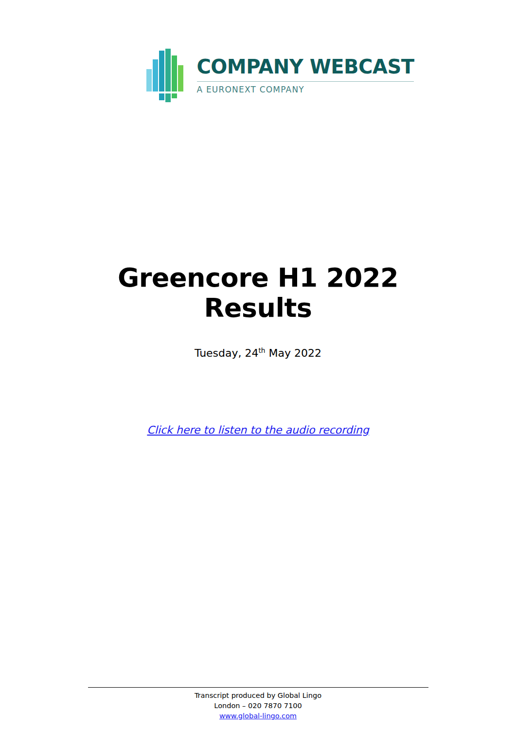COMPANY WEBCAST
A EURONEXT COMPANY
Greencore H1 2022
Results
Tuesday, 24th May 2022
Click here to listen to the audio recording
Transcript produced by Global Lingo
London – 020 7870 7100
www.global-lingo.com